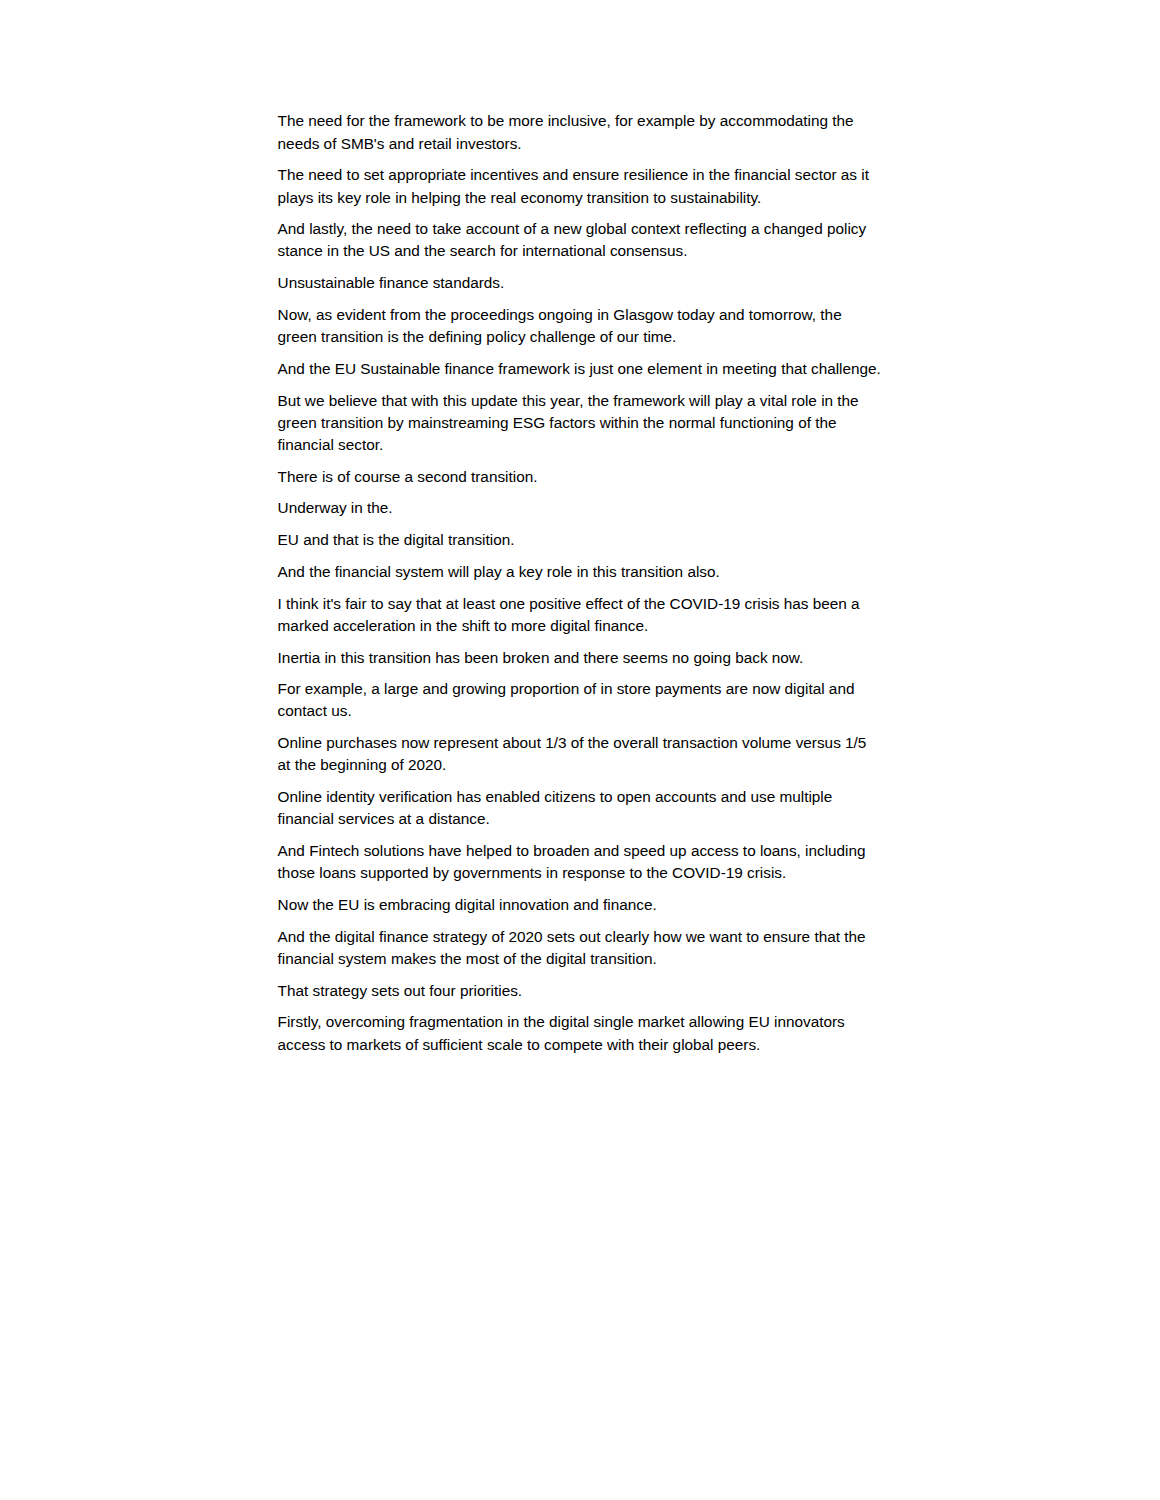The need for the framework to be more inclusive, for example by accommodating the needs of SMB's and retail investors.
The need to set appropriate incentives and ensure resilience in the financial sector as it plays its key role in helping the real economy transition to sustainability.
And lastly, the need to take account of a new global context reflecting a changed policy stance in the US and the search for international consensus.
Unsustainable finance standards.
Now, as evident from the proceedings ongoing in Glasgow today and tomorrow, the green transition is the defining policy challenge of our time.
And the EU Sustainable finance framework is just one element in meeting that challenge.
But we believe that with this update this year, the framework will play a vital role in the green transition by mainstreaming ESG factors within the normal functioning of the financial sector.
There is of course a second transition.
Underway in the.
EU and that is the digital transition.
And the financial system will play a key role in this transition also.
I think it's fair to say that at least one positive effect of the COVID-19 crisis has been a marked acceleration in the shift to more digital finance.
Inertia in this transition has been broken and there seems no going back now.
For example, a large and growing proportion of in store payments are now digital and contact us.
Online purchases now represent about 1/3 of the overall transaction volume versus 1/5 at the beginning of 2020.
Online identity verification has enabled citizens to open accounts and use multiple financial services at a distance.
And Fintech solutions have helped to broaden and speed up access to loans, including those loans supported by governments in response to the COVID-19 crisis.
Now the EU is embracing digital innovation and finance.
And the digital finance strategy of 2020 sets out clearly how we want to ensure that the financial system makes the most of the digital transition.
That strategy sets out four priorities.
Firstly, overcoming fragmentation in the digital single market allowing EU innovators access to markets of sufficient scale to compete with their global peers.